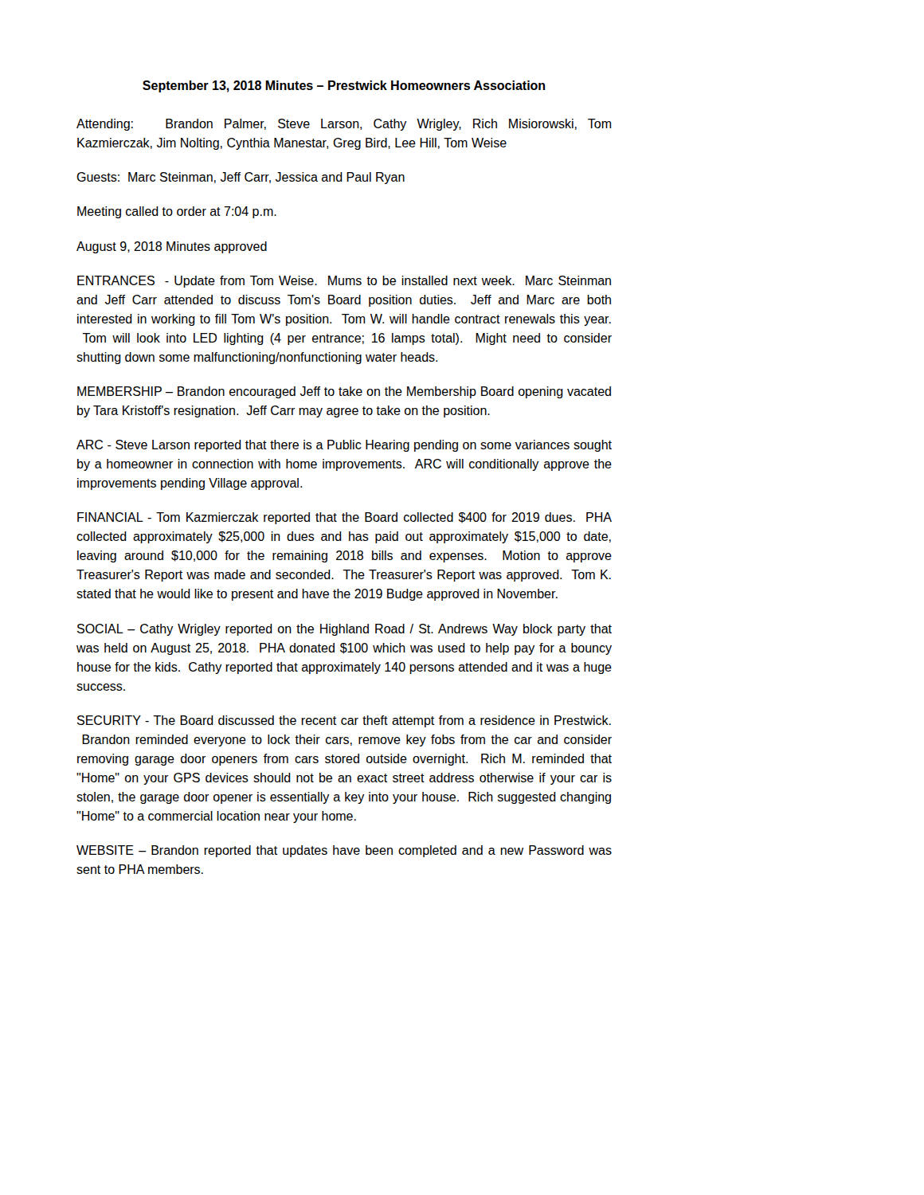September 13, 2018 Minutes – Prestwick Homeowners Association
Attending: Brandon Palmer, Steve Larson, Cathy Wrigley, Rich Misiorowski, Tom Kazmierczak, Jim Nolting, Cynthia Manestar, Greg Bird, Lee Hill, Tom Weise
Guests: Marc Steinman, Jeff Carr, Jessica and Paul Ryan
Meeting called to order at 7:04 p.m.
August 9, 2018 Minutes approved
ENTRANCES - Update from Tom Weise. Mums to be installed next week. Marc Steinman and Jeff Carr attended to discuss Tom's Board position duties. Jeff and Marc are both interested in working to fill Tom W's position. Tom W. will handle contract renewals this year. Tom will look into LED lighting (4 per entrance; 16 lamps total). Might need to consider shutting down some malfunctioning/nonfunctioning water heads.
MEMBERSHIP – Brandon encouraged Jeff to take on the Membership Board opening vacated by Tara Kristoff's resignation. Jeff Carr may agree to take on the position.
ARC - Steve Larson reported that there is a Public Hearing pending on some variances sought by a homeowner in connection with home improvements. ARC will conditionally approve the improvements pending Village approval.
FINANCIAL - Tom Kazmierczak reported that the Board collected $400 for 2019 dues. PHA collected approximately $25,000 in dues and has paid out approximately $15,000 to date, leaving around $10,000 for the remaining 2018 bills and expenses. Motion to approve Treasurer's Report was made and seconded. The Treasurer's Report was approved. Tom K. stated that he would like to present and have the 2019 Budge approved in November.
SOCIAL – Cathy Wrigley reported on the Highland Road / St. Andrews Way block party that was held on August 25, 2018. PHA donated $100 which was used to help pay for a bouncy house for the kids. Cathy reported that approximately 140 persons attended and it was a huge success.
SECURITY - The Board discussed the recent car theft attempt from a residence in Prestwick. Brandon reminded everyone to lock their cars, remove key fobs from the car and consider removing garage door openers from cars stored outside overnight. Rich M. reminded that "Home" on your GPS devices should not be an exact street address otherwise if your car is stolen, the garage door opener is essentially a key into your house. Rich suggested changing "Home" to a commercial location near your home.
WEBSITE – Brandon reported that updates have been completed and a new Password was sent to PHA members.